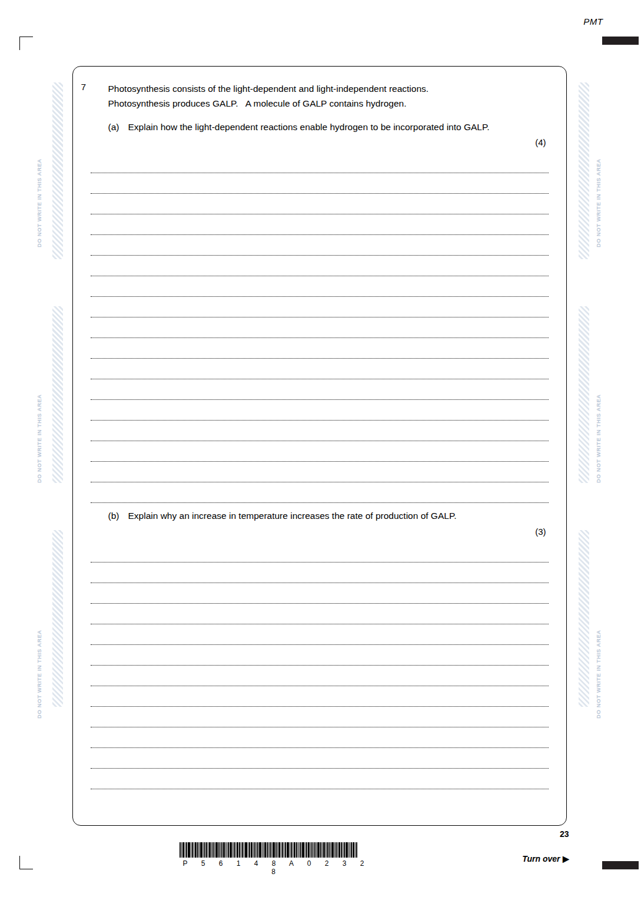PMT
DO NOT WRITE IN THIS AREA
DO NOT WRITE IN THIS AREA
DO NOT WRITE IN THIS AREA
DO NOT WRITE IN THIS AREA
DO NOT WRITE IN THIS AREA
DO NOT WRITE IN THIS AREA
7
Photosynthesis consists of the light-dependent and light-independent reactions.
Photosynthesis produces GALP. A molecule of GALP contains hydrogen.
(a)
Explain how the light-dependent reactions enable hydrogen to be incorporated into GALP.
(4)
(b)
Explain why an increase in temperature increases the rate of production of GALP.
(3)
P 5 6 1 4 8 A 0 2 3 2 8
23
Turn over▶